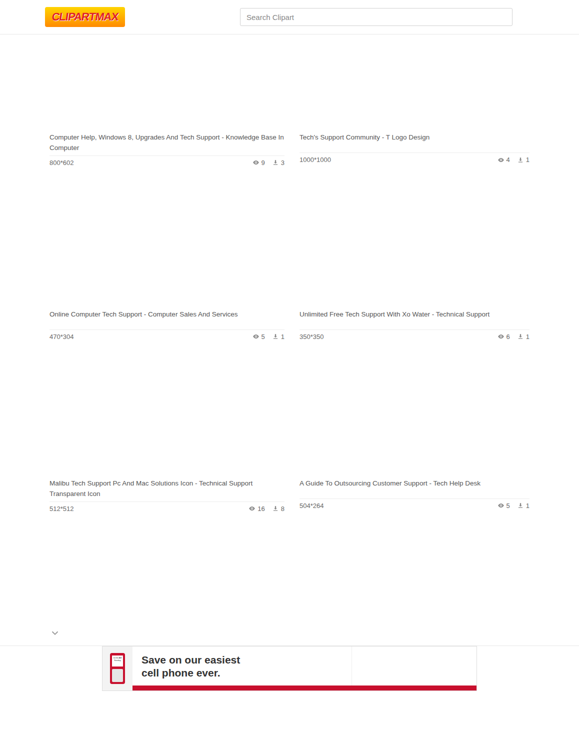CLIPARTMAX
Computer Help, Windows 8, Upgrades And Tech Support - Knowledge Base In Computer
800*602 9 3
Tech's Support Community - T Logo Design
1000*1000 4 1
Online Computer Tech Support - Computer Sales And Services
470*304 5 1
Unlimited Free Tech Support With Xo Water - Technical Support
350*350 6 1
Malibu Tech Support Pc And Mac Solutions Icon - Technical Support Transparent Icon
512*512 16 8
A Guide To Outsourcing Customer Support - Tech Help Desk
504*264 5 1
10:30 AM
Sunday
Save on our easiest
cell phone ever.